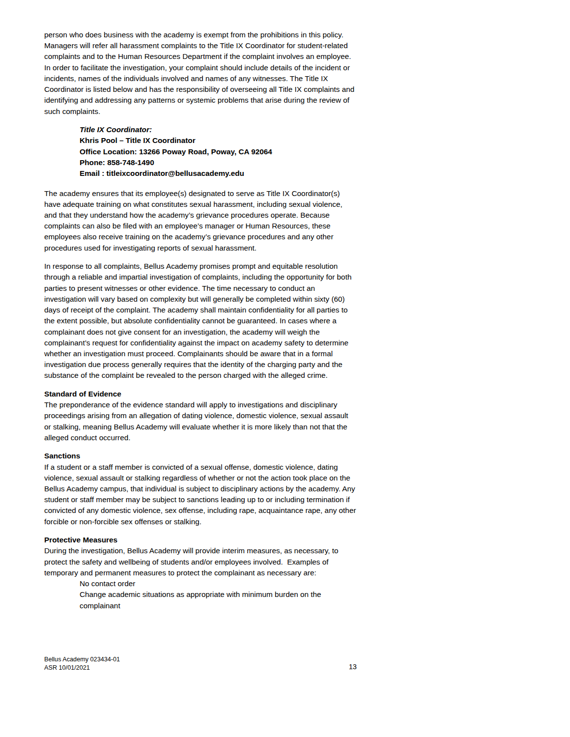person who does business with the academy is exempt from the prohibitions in this policy. Managers will refer all harassment complaints to the Title IX Coordinator for student-related complaints and to the Human Resources Department if the complaint involves an employee. In order to facilitate the investigation, your complaint should include details of the incident or incidents, names of the individuals involved and names of any witnesses. The Title IX Coordinator is listed below and has the responsibility of overseeing all Title IX complaints and identifying and addressing any patterns or systemic problems that arise during the review of such complaints.
Title IX Coordinator:
Khris Pool – Title IX Coordinator
Office Location: 13266 Poway Road, Poway, CA 92064
Phone: 858-748-1490
Email : titleixcoordinator@bellusacademy.edu
The academy ensures that its employee(s) designated to serve as Title IX Coordinator(s) have adequate training on what constitutes sexual harassment, including sexual violence, and that they understand how the academy’s grievance procedures operate. Because complaints can also be filed with an employee’s manager or Human Resources, these employees also receive training on the academy’s grievance procedures and any other procedures used for investigating reports of sexual harassment.
In response to all complaints, Bellus Academy promises prompt and equitable resolution through a reliable and impartial investigation of complaints, including the opportunity for both parties to present witnesses or other evidence. The time necessary to conduct an investigation will vary based on complexity but will generally be completed within sixty (60) days of receipt of the complaint. The academy shall maintain confidentiality for all parties to the extent possible, but absolute confidentiality cannot be guaranteed. In cases where a complainant does not give consent for an investigation, the academy will weigh the complainant’s request for confidentiality against the impact on academy safety to determine whether an investigation must proceed. Complainants should be aware that in a formal investigation due process generally requires that the identity of the charging party and the substance of the complaint be revealed to the person charged with the alleged crime.
Standard of Evidence
The preponderance of the evidence standard will apply to investigations and disciplinary proceedings arising from an allegation of dating violence, domestic violence, sexual assault or stalking, meaning Bellus Academy will evaluate whether it is more likely than not that the alleged conduct occurred.
Sanctions
If a student or a staff member is convicted of a sexual offense, domestic violence, dating violence, sexual assault or stalking regardless of whether or not the action took place on the Bellus Academy campus, that individual is subject to disciplinary actions by the academy. Any student or staff member may be subject to sanctions leading up to or including termination if convicted of any domestic violence, sex offense, including rape, acquaintance rape, any other forcible or non-forcible sex offenses or stalking.
Protective Measures
During the investigation, Bellus Academy will provide interim measures, as necessary, to protect the safety and wellbeing of students and/or employees involved. Examples of temporary and permanent measures to protect the complainant as necessary are:
No contact order
Change academic situations as appropriate with minimum burden on the complainant
Bellus Academy 023434-01
ASR 10/01/2021
13